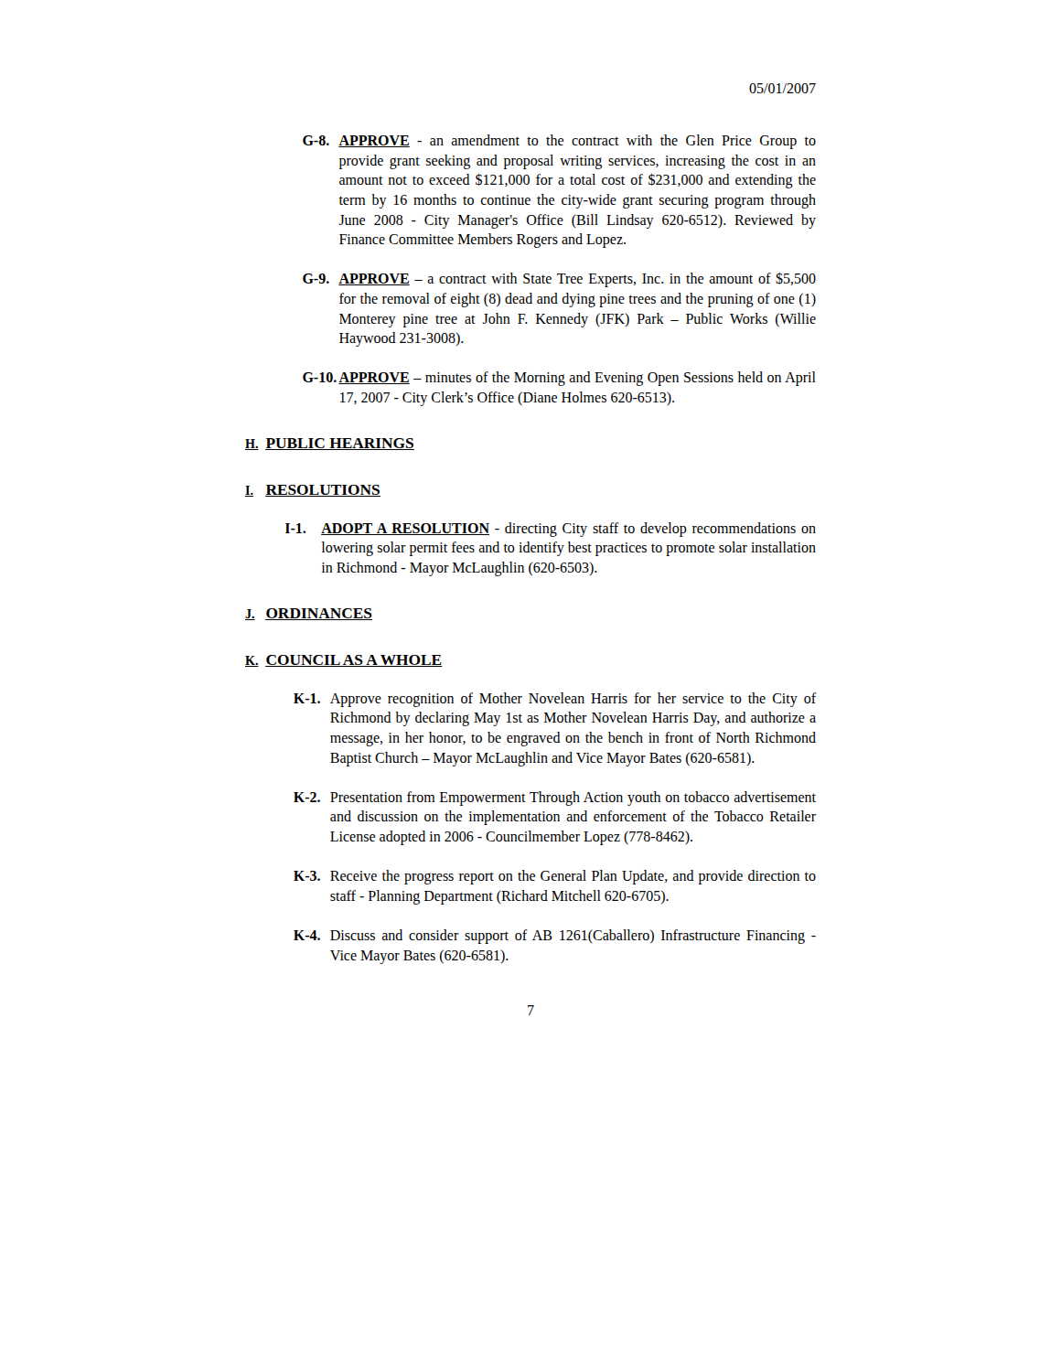05/01/2007
G-8.
APPROVE - an amendment to the contract with the Glen Price Group to provide grant seeking and proposal writing services, increasing the cost in an amount not to exceed $121,000 for a total cost of $231,000 and extending the term by 16 months to continue the city-wide grant securing program through June 2008 - City Manager's Office (Bill Lindsay 620-6512). Reviewed by Finance Committee Members Rogers and Lopez.
G-9.
APPROVE – a contract with State Tree Experts, Inc. in the amount of $5,500 for the removal of eight (8) dead and dying pine trees and the pruning of one (1) Monterey pine tree at John F. Kennedy (JFK) Park – Public Works (Willie Haywood 231-3008).
G-10.
APPROVE – minutes of the Morning and Evening Open Sessions held on April 17, 2007 - City Clerk’s Office (Diane Holmes 620-6513).
H. PUBLIC HEARINGS
I. RESOLUTIONS
I-1.
ADOPT A RESOLUTION - directing City staff to develop recommendations on lowering solar permit fees and to identify best practices to promote solar installation in Richmond - Mayor McLaughlin (620-6503).
J. ORDINANCES
K. COUNCIL AS A WHOLE
K-1.
Approve recognition of Mother Novelean Harris for her service to the City of Richmond by declaring May 1st as Mother Novelean Harris Day, and authorize a message, in her honor, to be engraved on the bench in front of North Richmond Baptist Church – Mayor McLaughlin and Vice Mayor Bates (620-6581).
K-2.
Presentation from Empowerment Through Action youth on tobacco advertisement and discussion on the implementation and enforcement of the Tobacco Retailer License adopted in 2006 - Councilmember Lopez (778-8462).
K-3.
Receive the progress report on the General Plan Update, and provide direction to staff - Planning Department (Richard Mitchell 620-6705).
K-4.
Discuss and consider support of AB 1261(Caballero) Infrastructure Financing - Vice Mayor Bates (620-6581).
7